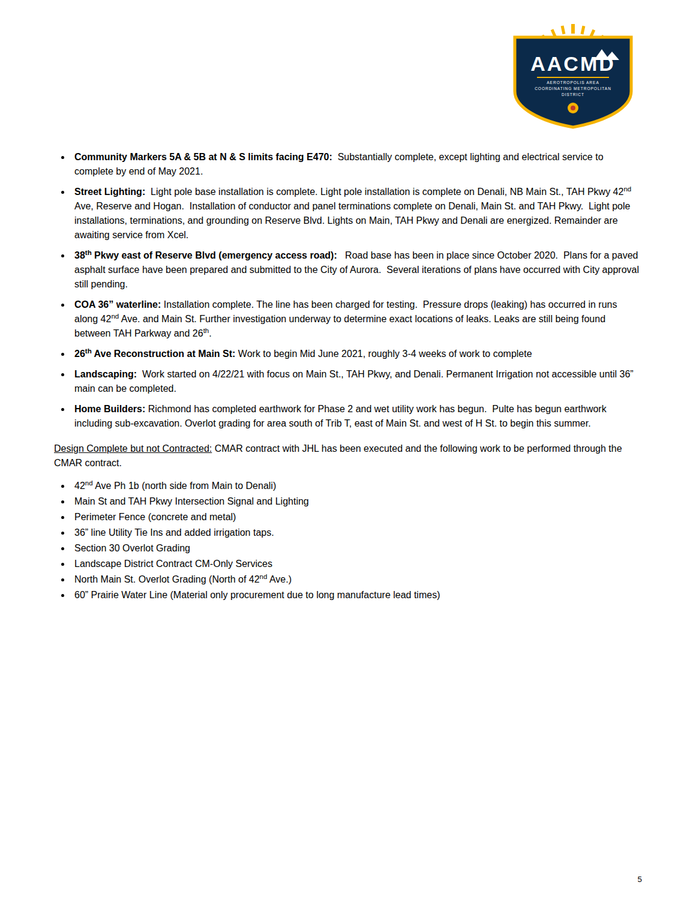AACMD AEROTROPOLIS AREA COORDINATING METROPOLITAN DISTRICT
Community Markers 5A & 5B at N & S limits facing E470: Substantially complete, except lighting and electrical service to complete by end of May 2021.
Street Lighting: Light pole base installation is complete. Light pole installation is complete on Denali, NB Main St., TAH Pkwy 42nd Ave, Reserve and Hogan. Installation of conductor and panel terminations complete on Denali, Main St. and TAH Pkwy. Light pole installations, terminations, and grounding on Reserve Blvd. Lights on Main, TAH Pkwy and Denali are energized. Remainder are awaiting service from Xcel.
38th Pkwy east of Reserve Blvd (emergency access road): Road base has been in place since October 2020. Plans for a paved asphalt surface have been prepared and submitted to the City of Aurora. Several iterations of plans have occurred with City approval still pending.
COA 36” waterline: Installation complete. The line has been charged for testing. Pressure drops (leaking) has occurred in runs along 42nd Ave. and Main St. Further investigation underway to determine exact locations of leaks. Leaks are still being found between TAH Parkway and 26th.
26th Ave Reconstruction at Main St: Work to begin Mid June 2021, roughly 3-4 weeks of work to complete
Landscaping: Work started on 4/22/21 with focus on Main St., TAH Pkwy, and Denali. Permanent Irrigation not accessible until 36” main can be completed.
Home Builders: Richmond has completed earthwork for Phase 2 and wet utility work has begun. Pulte has begun earthwork including sub-excavation. Overlot grading for area south of Trib T, east of Main St. and west of H St. to begin this summer.
Design Complete but not Contracted: CMAR contract with JHL has been executed and the following work to be performed through the CMAR contract.
42nd Ave Ph 1b (north side from Main to Denali)
Main St and TAH Pkwy Intersection Signal and Lighting
Perimeter Fence (concrete and metal)
36” line Utility Tie Ins and added irrigation taps.
Section 30 Overlot Grading
Landscape District Contract CM-Only Services
North Main St. Overlot Grading (North of 42nd Ave.)
60” Prairie Water Line (Material only procurement due to long manufacture lead times)
5